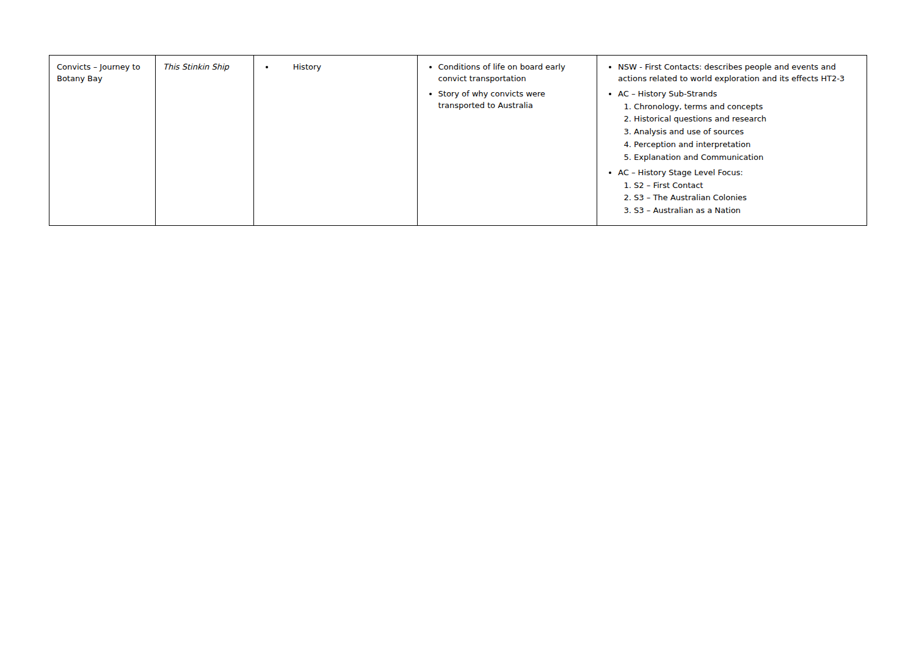| Convicts – Journey to Botany Bay | This Stinkin Ship | History | Conditions of life on board early convict transportation Story of why convicts were transported to Australia | NSW - First Contacts: describes people and events and actions related to world exploration and its effects HT2-3 AC – History Sub-Strands Chronology, terms and concepts Historical questions and research Analysis and use of sources Perception and interpretation Explanation and Communication AC – History Stage Level Focus: S2 – First Contact S3 – The Australian Colonies S3 – Australian as a Nation |